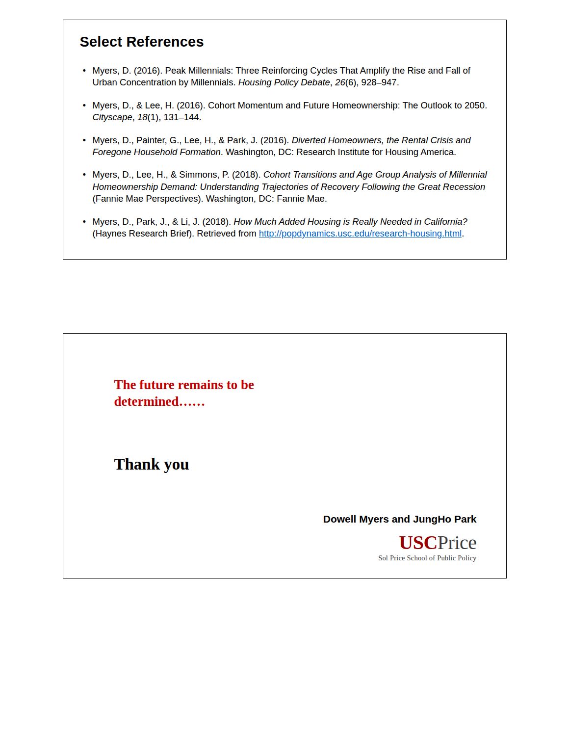Select References
Myers, D. (2016). Peak Millennials: Three Reinforcing Cycles That Amplify the Rise and Fall of Urban Concentration by Millennials. Housing Policy Debate, 26(6), 928–947.
Myers, D., & Lee, H. (2016). Cohort Momentum and Future Homeownership: The Outlook to 2050. Cityscape, 18(1), 131–144.
Myers, D., Painter, G., Lee, H., & Park, J. (2016). Diverted Homeowners, the Rental Crisis and Foregone Household Formation. Washington, DC: Research Institute for Housing America.
Myers, D., Lee, H., & Simmons, P. (2018). Cohort Transitions and Age Group Analysis of Millennial Homeownership Demand: Understanding Trajectories of Recovery Following the Great Recession (Fannie Mae Perspectives). Washington, DC: Fannie Mae.
Myers, D., Park, J., & Li, J. (2018). How Much Added Housing is Really Needed in California? (Haynes Research Brief). Retrieved from http://popdynamics.usc.edu/research-housing.html.
The future remains to be determined……
Thank you
Dowell Myers and JungHo Park
USC Price
Sol Price School of Public Policy